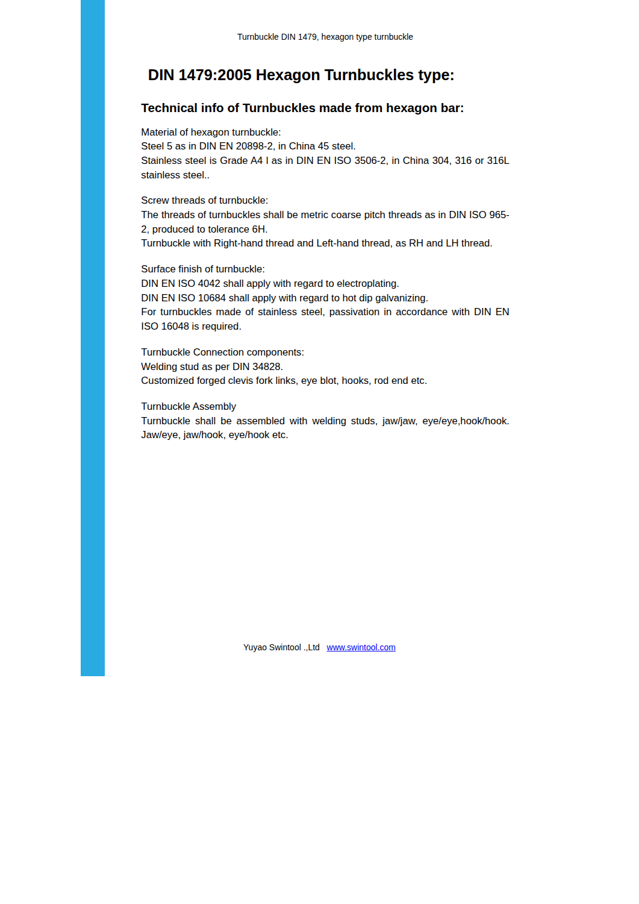Turnbuckle DIN 1479, hexagon type turnbuckle
DIN 1479:2005 Hexagon Turnbuckles type:
Technical info of Turnbuckles made from hexagon bar:
Material of hexagon turnbuckle:
Steel 5 as in DIN EN 20898-2, in China 45 steel.
Stainless steel is Grade A4 l as in DIN EN ISO 3506-2, in China 304, 316 or 316L stainless steel..
Screw threads of turnbuckle:
The threads of turnbuckles shall be metric coarse pitch threads as in DIN ISO 965-2, produced to tolerance 6H.
Turnbuckle with Right-hand thread and Left-hand thread, as RH and LH thread.
Surface finish of turnbuckle:
DIN EN ISO 4042 shall apply with regard to electroplating.
DIN EN ISO 10684 shall apply with regard to hot dip galvanizing.
For turnbuckles made of stainless steel, passivation in accordance with DIN EN ISO 16048 is required.
Turnbuckle Connection components:
Welding stud as per DIN 34828.
Customized forged clevis fork links, eye blot, hooks, rod end etc.
Turnbuckle Assembly
Turnbuckle shall be assembled with welding studs, jaw/jaw, eye/eye,hook/hook. Jaw/eye, jaw/hook, eye/hook etc.
Yuyao Swintool .,Ltd www.swintool.com